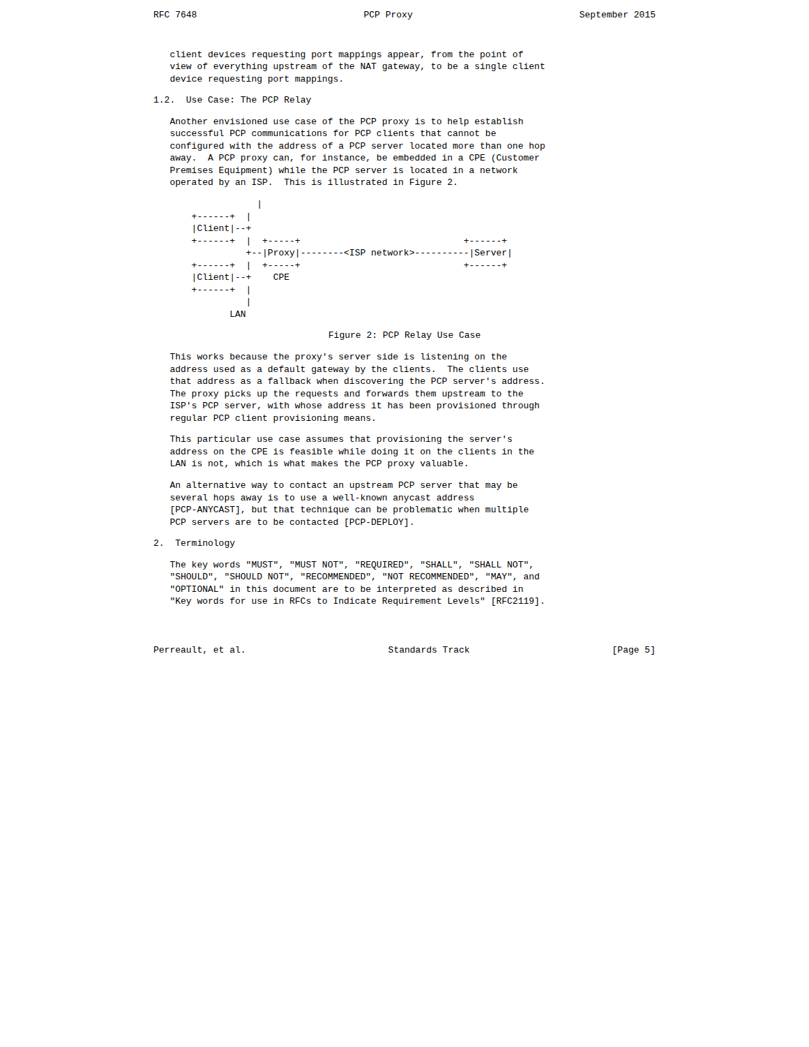RFC 7648 PCP Proxy September 2015
client devices requesting port mappings appear, from the point of view of everything upstream of the NAT gateway, to be a single client device requesting port mappings.
1.2. Use Case: The PCP Relay
Another envisioned use case of the PCP proxy is to help establish successful PCP communications for PCP clients that cannot be configured with the address of a PCP server located more than one hop away. A PCP proxy can, for instance, be embedded in a CPE (Customer Premises Equipment) while the PCP server is located in a network operated by an ISP. This is illustrated in Figure 2.
                   |
       +------+  |
       |Client|--+
       +------+  |  +-----+                              +------+
                 +--|Proxy|--------<ISP network>----------|Server|
       +------+  |  +-----+                              +------+
       |Client|--+    CPE
       +------+  |
                 |
              LAN
Figure 2: PCP Relay Use Case
This works because the proxy's server side is listening on the address used as a default gateway by the clients. The clients use that address as a fallback when discovering the PCP server's address. The proxy picks up the requests and forwards them upstream to the ISP's PCP server, with whose address it has been provisioned through regular PCP client provisioning means.
This particular use case assumes that provisioning the server's address on the CPE is feasible while doing it on the clients in the LAN is not, which is what makes the PCP proxy valuable.
An alternative way to contact an upstream PCP server that may be several hops away is to use a well-known anycast address [PCP-ANYCAST], but that technique can be problematic when multiple PCP servers are to be contacted [PCP-DEPLOY].
2. Terminology
The key words "MUST", "MUST NOT", "REQUIRED", "SHALL", "SHALL NOT", "SHOULD", "SHOULD NOT", "RECOMMENDED", "NOT RECOMMENDED", "MAY", and "OPTIONAL" in this document are to be interpreted as described in "Key words for use in RFCs to Indicate Requirement Levels" [RFC2119].
Perreault, et al. Standards Track [Page 5]